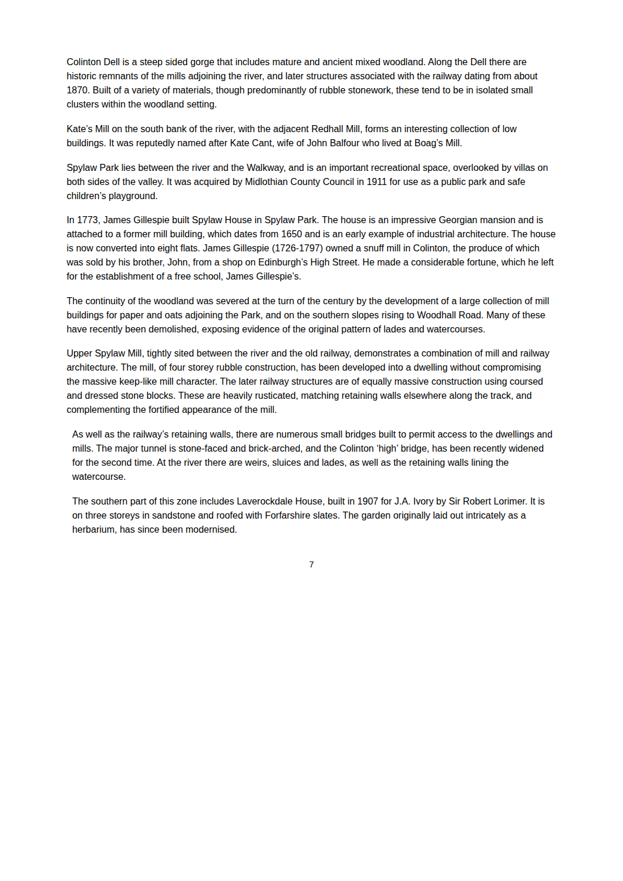Colinton Dell is a steep sided gorge that includes mature and ancient mixed woodland. Along the Dell there are historic remnants of the mills adjoining the river, and later structures associated with the railway dating from about 1870. Built of a variety of materials, though predominantly of rubble stonework, these tend to be in isolated small clusters within the woodland setting.
Kate’s Mill on the south bank of the river, with the adjacent Redhall Mill, forms an interesting collection of low buildings. It was reputedly named after Kate Cant, wife of John Balfour who lived at Boag’s Mill.
Spylaw Park lies between the river and the Walkway, and is an important recreational space, overlooked by villas on both sides of the valley. It was acquired by Midlothian County Council in 1911 for use as a public park and safe children’s playground.
In 1773, James Gillespie built Spylaw House in Spylaw Park. The house is an impressive Georgian mansion and is attached to a former mill building, which dates from 1650 and is an early example of industrial architecture. The house is now converted into eight flats. James Gillespie (1726-1797) owned a snuff mill in Colinton, the produce of which was sold by his brother, John, from a shop on Edinburgh’s High Street. He made a considerable fortune, which he left for the establishment of a free school, James Gillespie’s.
The continuity of the woodland was severed at the turn of the century by the development of a large collection of mill buildings for paper and oats adjoining the Park, and on the southern slopes rising to Woodhall Road. Many of these have recently been demolished, exposing evidence of the original pattern of lades and watercourses.
Upper Spylaw Mill, tightly sited between the river and the old railway, demonstrates a combination of mill and railway architecture. The mill, of four storey rubble construction, has been developed into a dwelling without compromising the massive keep-like mill character. The later railway structures are of equally massive construction using coursed and dressed stone blocks. These are heavily rusticated, matching retaining walls elsewhere along the track, and complementing the fortified appearance of the mill.
As well as the railway’s retaining walls, there are numerous small bridges built to permit access to the dwellings and mills. The major tunnel is stone-faced and brick-arched, and the Colinton ‘high’ bridge, has been recently widened for the second time. At the river there are weirs, sluices and lades, as well as the retaining walls lining the watercourse.
The southern part of this zone includes Laverockdale House, built in 1907 for J.A. Ivory by Sir Robert Lorimer. It is on three storeys in sandstone and roofed with Forfarshire slates. The garden originally laid out intricately as a herbarium, has since been modernised.
7